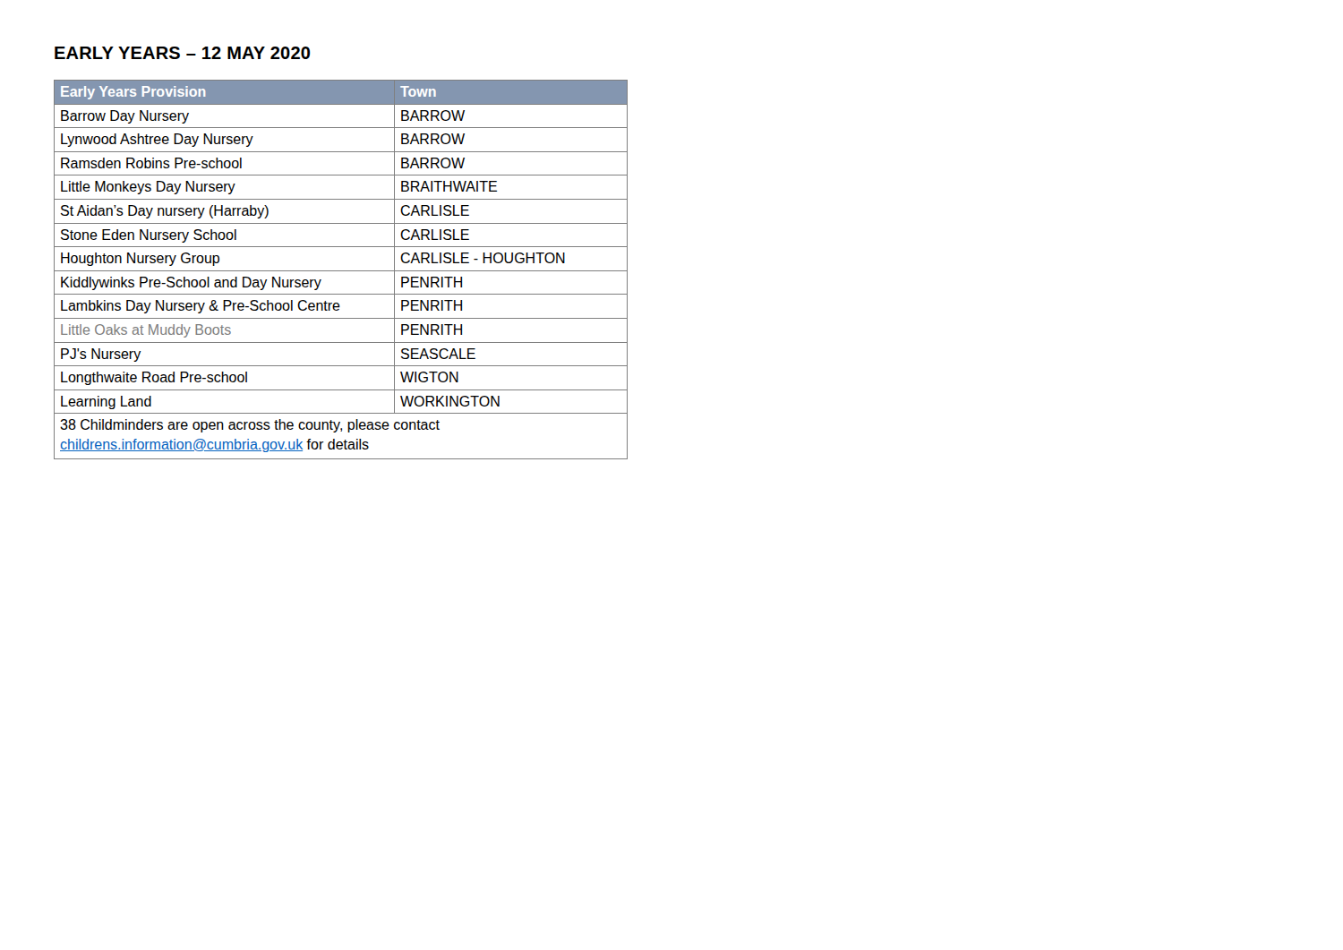EARLY YEARS – 12 MAY 2020
| Early Years Provision | Town |
| --- | --- |
| Barrow Day Nursery | BARROW |
| Lynwood Ashtree Day Nursery | BARROW |
| Ramsden Robins Pre-school | BARROW |
| Little Monkeys Day Nursery | BRAITHWAITE |
| St Aidan’s Day nursery (Harraby) | CARLISLE |
| Stone Eden Nursery School | CARLISLE |
| Houghton Nursery Group | CARLISLE - HOUGHTON |
| Kiddlywinks Pre-School and Day Nursery | PENRITH |
| Lambkins Day Nursery & Pre-School Centre | PENRITH |
| Little Oaks at Muddy Boots | PENRITH |
| PJ's Nursery | SEASCALE |
| Longthwaite Road Pre-school | WIGTON |
| Learning Land | WORKINGTON |
| 38 Childminders are open across the county, please contact childrens.information@cumbria.gov.uk for details |